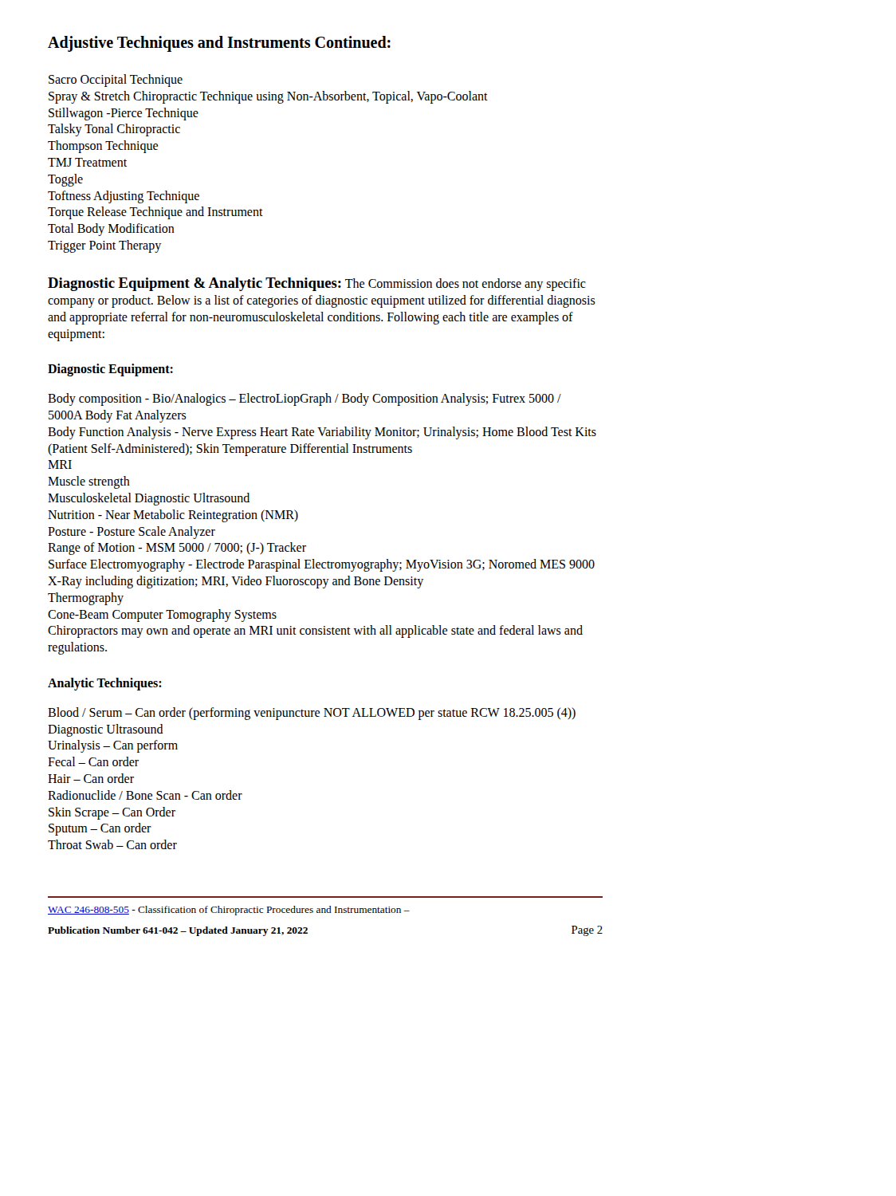Adjustive Techniques and Instruments Continued:
Sacro Occipital Technique
Spray & Stretch Chiropractic Technique using Non-Absorbent, Topical, Vapo-Coolant
Stillwagon -Pierce Technique
Talsky Tonal Chiropractic
Thompson Technique
TMJ Treatment
Toggle
Toftness Adjusting Technique
Torque Release Technique and Instrument
Total Body Modification
Trigger Point Therapy
Diagnostic Equipment & Analytic Techniques: The Commission does not endorse any specific company or product. Below is a list of categories of diagnostic equipment utilized for differential diagnosis and appropriate referral for non-neuromusculoskeletal conditions. Following each title are examples of equipment:
Diagnostic Equipment:
Body composition - Bio/Analogics – ElectroLiopGraph / Body Composition Analysis; Futrex 5000 /
5000A Body Fat Analyzers
Body Function Analysis - Nerve Express Heart Rate Variability Monitor; Urinalysis; Home Blood Test Kits (Patient Self-Administered); Skin Temperature Differential Instruments
MRI
Muscle strength
Musculoskeletal Diagnostic Ultrasound
Nutrition - Near Metabolic Reintegration (NMR)
Posture - Posture Scale Analyzer
Range of Motion - MSM 5000 / 7000; (J-) Tracker
Surface Electromyography - Electrode Paraspinal Electromyography; MyoVision 3G; Noromed MES 9000
X-Ray including digitization; MRI, Video Fluoroscopy and Bone Density
Thermography
Cone-Beam Computer Tomography Systems
Chiropractors may own and operate an MRI unit consistent with all applicable state and federal laws and regulations.
Analytic Techniques:
Blood / Serum – Can order (performing venipuncture NOT ALLOWED per statue RCW 18.25.005 (4))
Diagnostic Ultrasound
Urinalysis – Can perform
Fecal – Can order
Hair – Can order
Radionuclide / Bone Scan - Can order
Skin Scrape – Can Order
Sputum – Can order
Throat Swab – Can order
WAC 246-808-505 - Classification of Chiropractic Procedures and Instrumentation –
Publication Number 641-042 – Updated January 21, 2022 Page 2